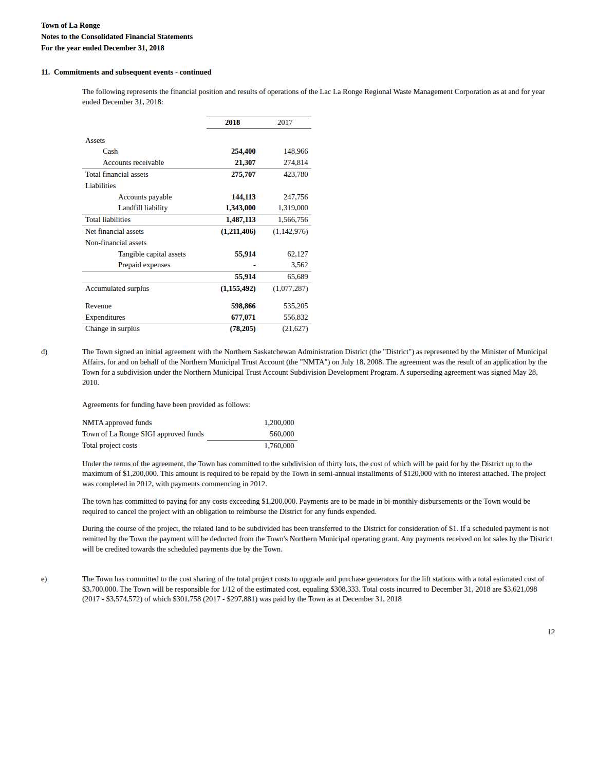Town of La Ronge
Notes to the Consolidated Financial Statements
For the year ended December 31, 2018
11. Commitments and subsequent events - continued
The following represents the financial position and results of operations of the Lac La Ronge Regional Waste Management Corporation as at and for year ended December 31, 2018:
| | 2018 | 2017 |
| Assets | | |
| Cash | 254,400 | 148,966 |
| Accounts receivable | 21,307 | 274,814 |
| Total financial assets | 275,707 | 423,780 |
| Liabilities | | |
| Accounts payable | 144,113 | 247,756 |
| Landfill liability | 1,343,000 | 1,319,000 |
| Total liabilities | 1,487,113 | 1,566,756 |
| Net financial assets | (1,211,406) | (1,142,976) |
| Non-financial assets | | |
| Tangible capital assets | 55,914 | 62,127 |
| Prepaid expenses | - | 3,562 |
| | 55,914 | 65,689 |
| Accumulated surplus | (1,155,492) | (1,077,287) |
| Revenue | 598,866 | 535,205 |
| Expenditures | 677,071 | 556,832 |
| Change in surplus | (78,205) | (21,627) |
d)
The Town signed an initial agreement with the Northern Saskatchewan Administration District (the "District") as represented by the Minister of Municipal Affairs, for and on behalf of the Northern Municipal Trust Account (the "NMTA") on July 18, 2008. The agreement was the result of an application by the Town for a subdivision under the Northern Municipal Trust Account Subdivision Development Program. A superseding agreement was signed May 28, 2010.
Agreements for funding have been provided as follows:
| NMTA approved funds | 1,200,000 |
| Town of La Ronge SIGI approved funds | 560,000 |
| Total project costs | 1,760,000 |
Under the terms of the agreement, the Town has committed to the subdivision of thirty lots, the cost of which will be paid for by the District up to the maximum of $1,200,000. This amount is required to be repaid by the Town in semi-annual installments of $120,000 with no interest attached. The project was completed in 2012, with payments commencing in 2012.
The town has committed to paying for any costs exceeding $1,200,000. Payments are to be made in bi-monthly disbursements or the Town would be required to cancel the project with an obligation to reimburse the District for any funds expended.
During the course of the project, the related land to be subdivided has been transferred to the District for consideration of $1. If a scheduled payment is not remitted by the Town the payment will be deducted from the Town's Northern Municipal operating grant. Any payments received on lot sales by the District will be credited towards the scheduled payments due by the Town.
e)
The Town has committed to the cost sharing of the total project costs to upgrade and purchase generators for the lift stations with a total estimated cost of $3,700,000. The Town will be responsible for 1/12 of the estimated cost, equaling $308,333. Total costs incurred to December 31, 2018 are $3,621,098 (2017 - $3,574,572) of which $301,758 (2017 - $297,881) was paid by the Town as at December 31, 2018
12